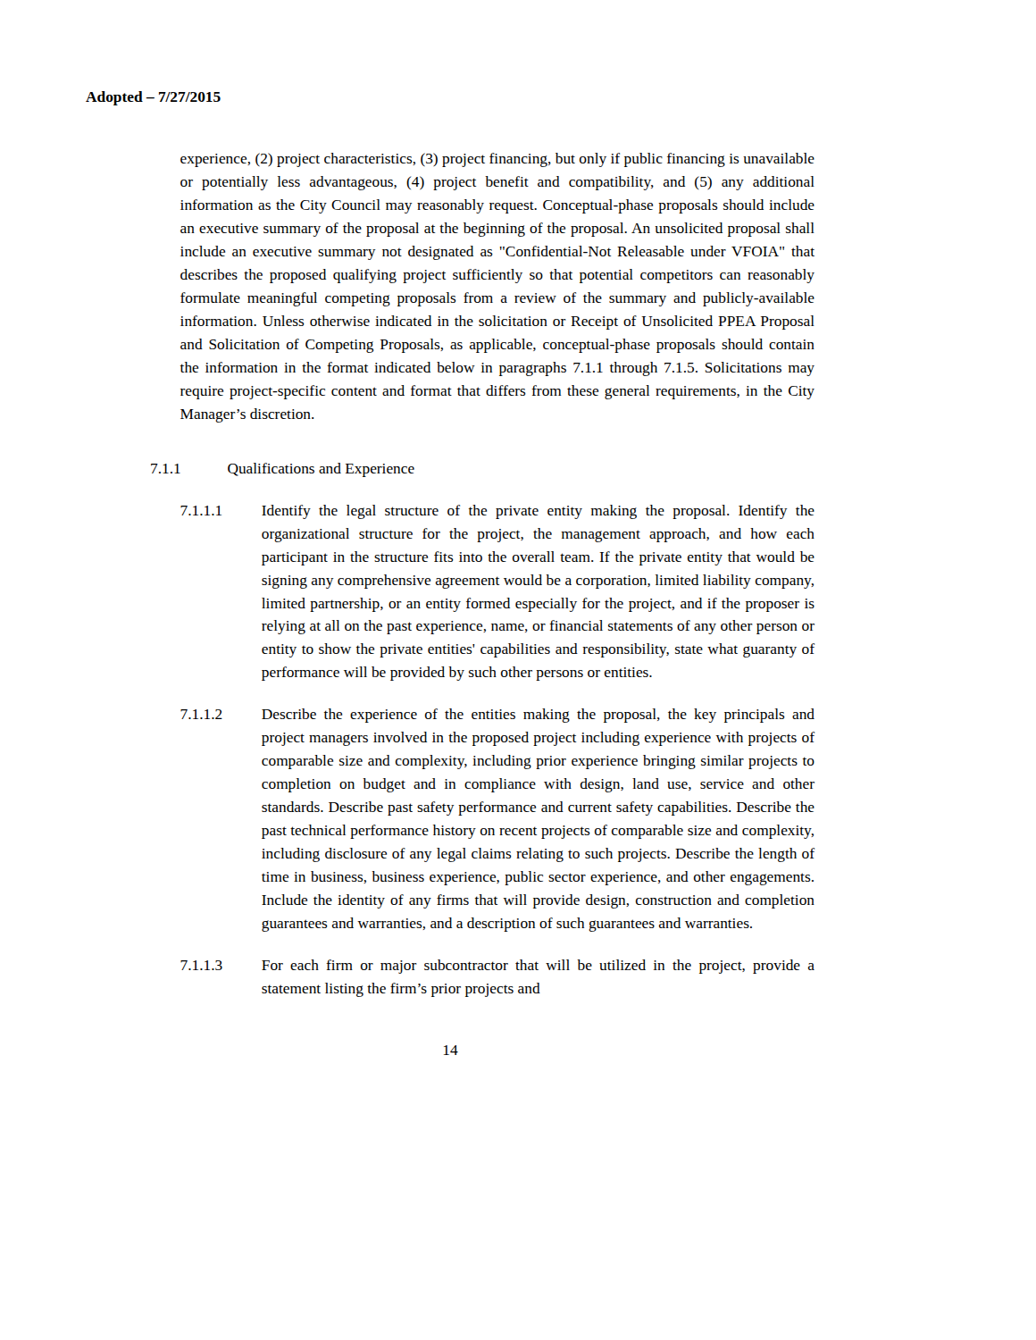Adopted – 7/27/2015
experience, (2) project characteristics, (3) project financing, but only if public financing is unavailable or potentially less advantageous, (4) project benefit and compatibility, and (5) any additional information as the City Council may reasonably request. Conceptual-phase proposals should include an executive summary of the proposal at the beginning of the proposal. An unsolicited proposal shall include an executive summary not designated as "Confidential-Not Releasable under VFOIA" that describes the proposed qualifying project sufficiently so that potential competitors can reasonably formulate meaningful competing proposals from a review of the summary and publicly-available information. Unless otherwise indicated in the solicitation or Receipt of Unsolicited PPEA Proposal and Solicitation of Competing Proposals, as applicable, conceptual-phase proposals should contain the information in the format indicated below in paragraphs 7.1.1 through 7.1.5. Solicitations may require project-specific content and format that differs from these general requirements, in the City Manager’s discretion.
7.1.1 Qualifications and Experience
7.1.1.1 Identify the legal structure of the private entity making the proposal. Identify the organizational structure for the project, the management approach, and how each participant in the structure fits into the overall team. If the private entity that would be signing any comprehensive agreement would be a corporation, limited liability company, limited partnership, or an entity formed especially for the project, and if the proposer is relying at all on the past experience, name, or financial statements of any other person or entity to show the private entities' capabilities and responsibility, state what guaranty of performance will be provided by such other persons or entities.
7.1.1.2 Describe the experience of the entities making the proposal, the key principals and project managers involved in the proposed project including experience with projects of comparable size and complexity, including prior experience bringing similar projects to completion on budget and in compliance with design, land use, service and other standards. Describe past safety performance and current safety capabilities. Describe the past technical performance history on recent projects of comparable size and complexity, including disclosure of any legal claims relating to such projects. Describe the length of time in business, business experience, public sector experience, and other engagements. Include the identity of any firms that will provide design, construction and completion guarantees and warranties, and a description of such guarantees and warranties.
7.1.1.3 For each firm or major subcontractor that will be utilized in the project, provide a statement listing the firm’s prior projects and
14